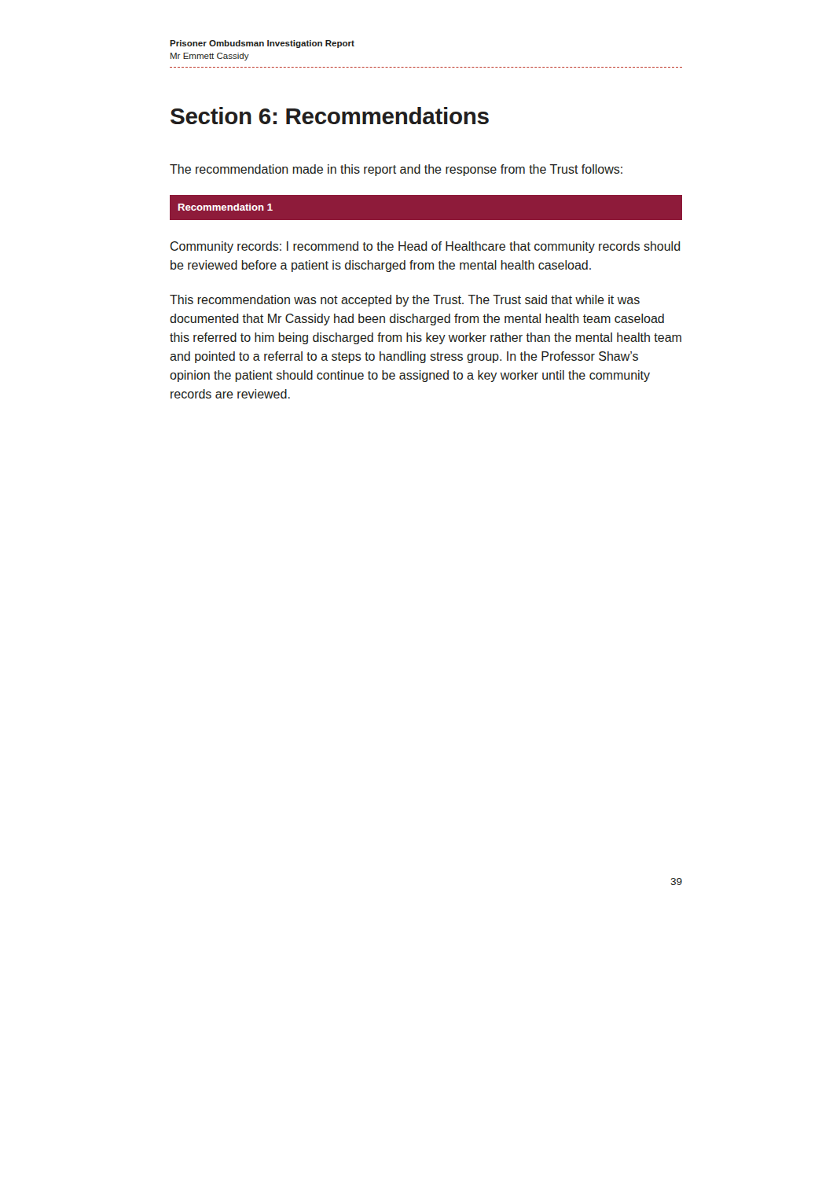Prisoner Ombudsman Investigation Report Mr Emmett Cassidy
Section 6: Recommendations
The recommendation made in this report and the response from the Trust follows:
Recommendation 1
Community records: I recommend to the Head of Healthcare that community records should be reviewed before a patient is discharged from the mental health caseload.
This recommendation was not accepted by the Trust. The Trust said that while it was documented that Mr Cassidy had been discharged from the mental health team caseload this referred to him being discharged from his key worker rather than the mental health team and pointed to a referral to a steps to handling stress group. In the Professor Shaw’s opinion the patient should continue to be assigned to a key worker until the community records are reviewed.
39